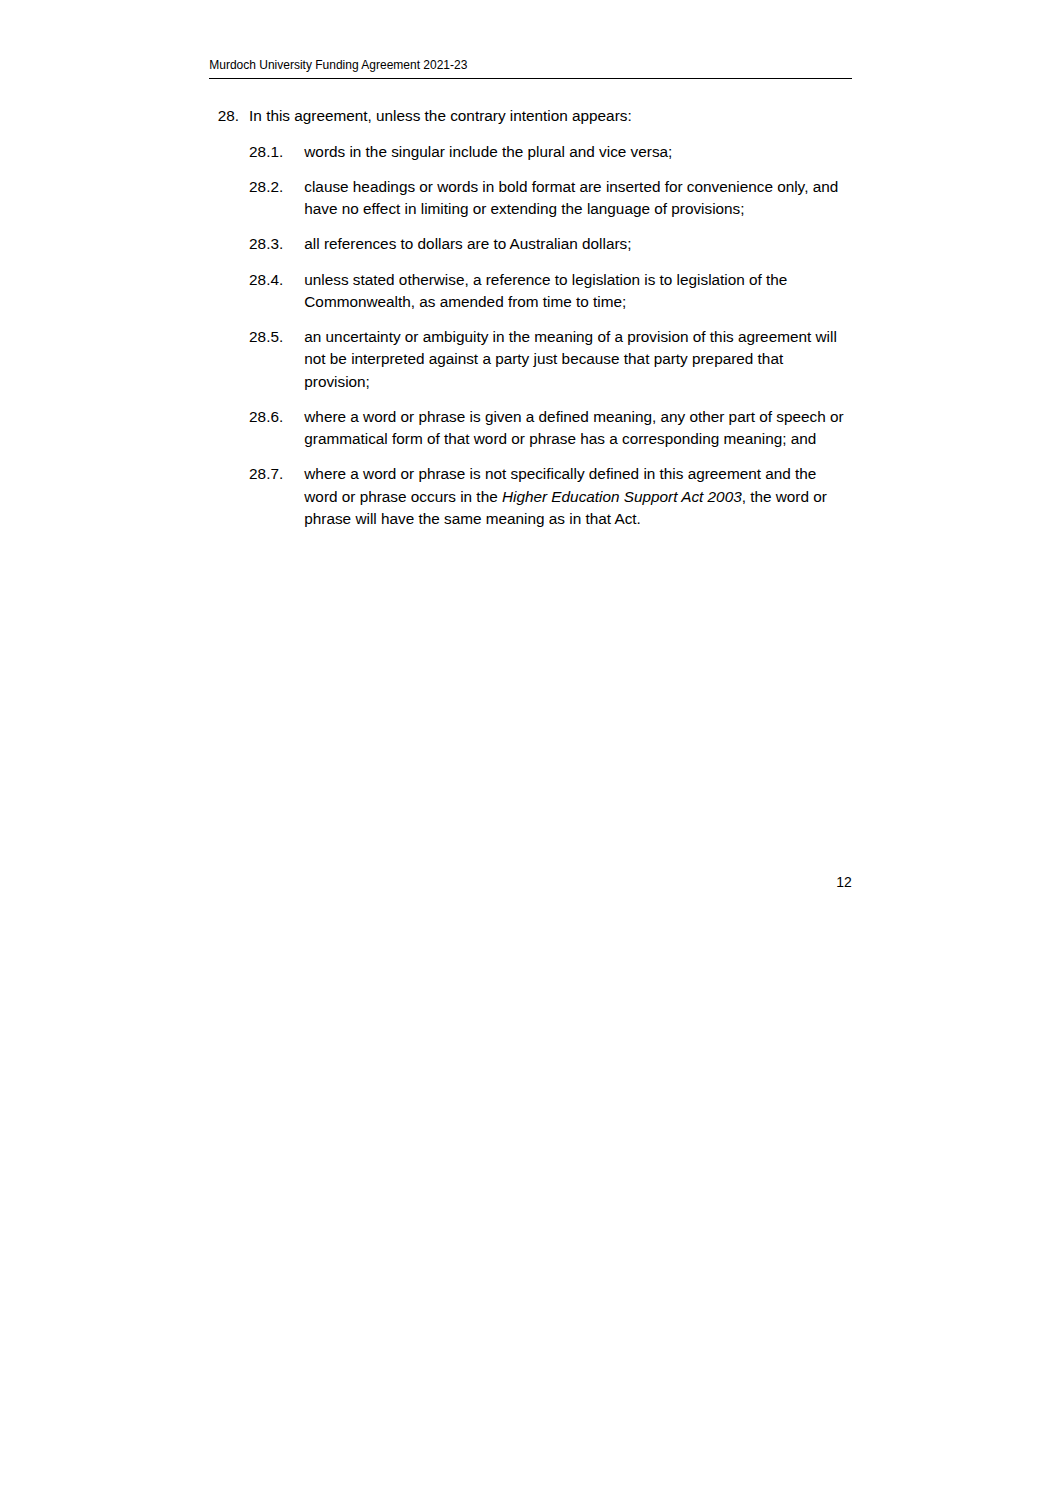Murdoch University Funding Agreement 2021-23
In this agreement, unless the contrary intention appears:
words in the singular include the plural and vice versa;
clause headings or words in bold format are inserted for convenience only, and have no effect in limiting or extending the language of provisions;
all references to dollars are to Australian dollars;
unless stated otherwise, a reference to legislation is to legislation of the Commonwealth, as amended from time to time;
an uncertainty or ambiguity in the meaning of a provision of this agreement will not be interpreted against a party just because that party prepared that provision;
where a word or phrase is given a defined meaning, any other part of speech or grammatical form of that word or phrase has a corresponding meaning; and
where a word or phrase is not specifically defined in this agreement and the word or phrase occurs in the Higher Education Support Act 2003, the word or phrase will have the same meaning as in that Act.
12